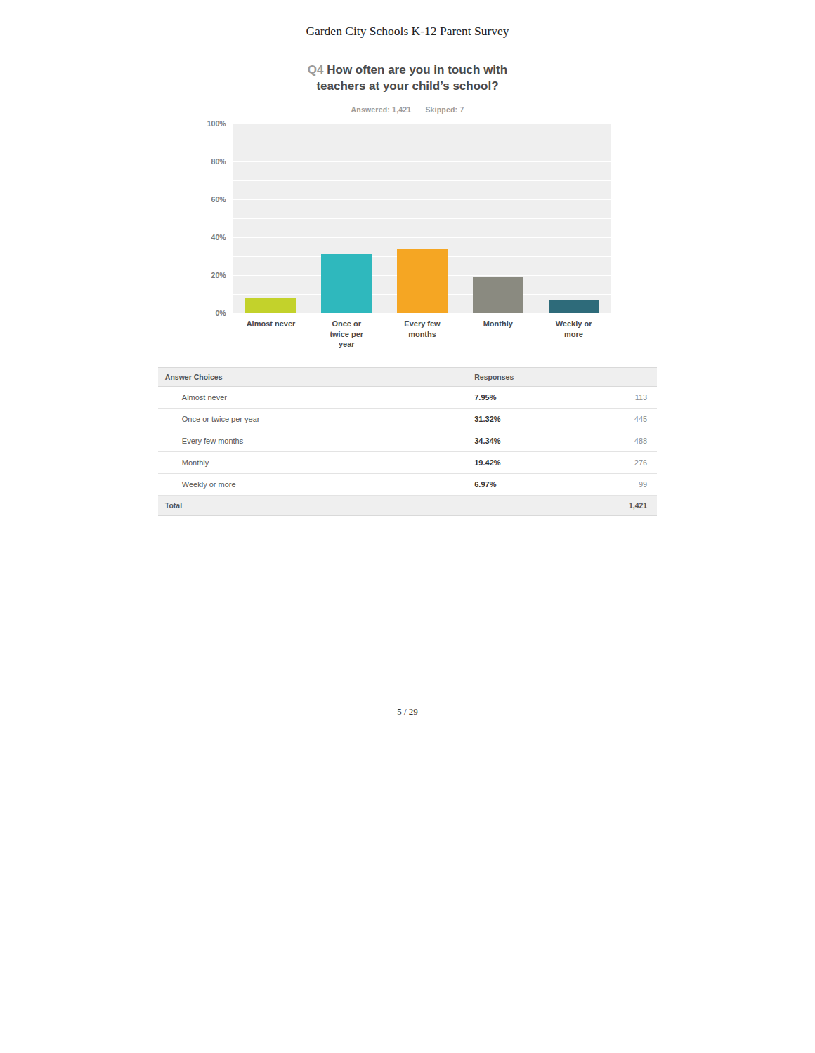Garden City Schools K-12 Parent Survey
Q4 How often are you in touch with
teachers at your child’s school?
Answered: 1,421 Skipped: 7
100%
80%
60%
40%
20%
0%
Almost never
Once or
twice per
year
Every few
months
Monthly
Weekly or
more
| Answer Choices | Responses |
| --- | --- |
| Almost never | 7.95% | 113 |
| Once or twice per year | 31.32% | 445 |
| Every few months | 34.34% | 488 |
| Monthly | 19.42% | 276 |
| Weekly or more | 6.97% | 99 |
| Total | | 1,421 |
5 / 29